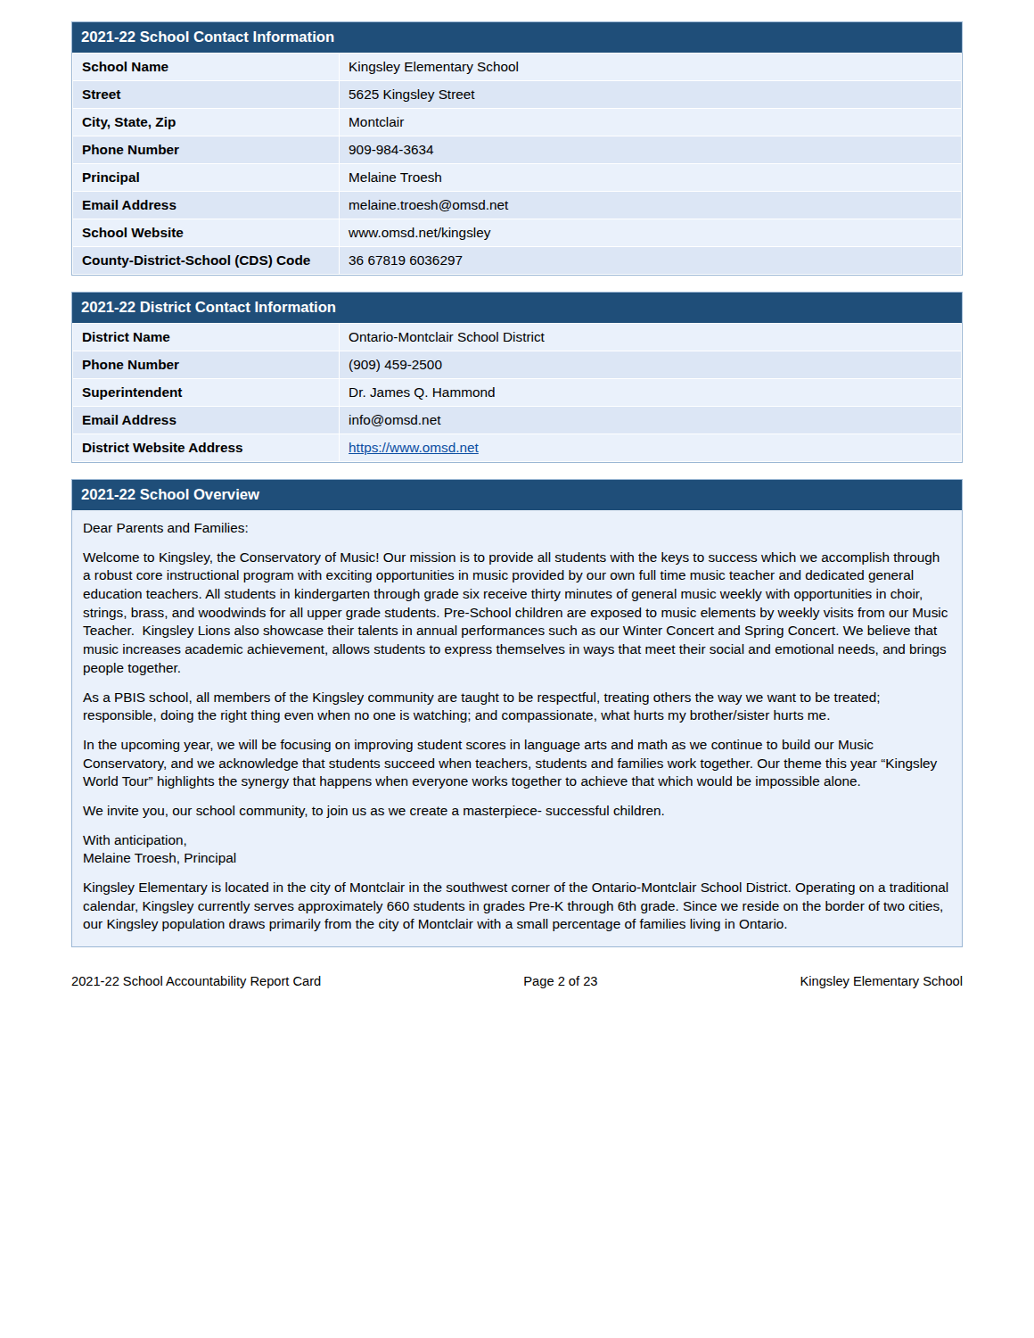2021-22 School Contact Information
| School Name | Kingsley Elementary School |
| Street | 5625 Kingsley Street |
| City, State, Zip | Montclair |
| Phone Number | 909-984-3634 |
| Principal | Melaine Troesh |
| Email Address | melaine.troesh@omsd.net |
| School Website | www.omsd.net/kingsley |
| County-District-School (CDS) Code | 36 67819 6036297 |
2021-22 District Contact Information
| District Name | Ontario-Montclair School District |
| Phone Number | (909) 459-2500 |
| Superintendent | Dr. James Q. Hammond |
| Email Address | info@omsd.net |
| District Website Address | https://www.omsd.net |
2021-22 School Overview
Dear Parents and Families:
Welcome to Kingsley, the Conservatory of Music! Our mission is to provide all students with the keys to success which we accomplish through a robust core instructional program with exciting opportunities in music provided by our own full time music teacher and dedicated general education teachers. All students in kindergarten through grade six receive thirty minutes of general music weekly with opportunities in choir, strings, brass, and woodwinds for all upper grade students. Pre-School children are exposed to music elements by weekly visits from our Music Teacher. Kingsley Lions also showcase their talents in annual performances such as our Winter Concert and Spring Concert. We believe that music increases academic achievement, allows students to express themselves in ways that meet their social and emotional needs, and brings people together.
As a PBIS school, all members of the Kingsley community are taught to be respectful, treating others the way we want to be treated; responsible, doing the right thing even when no one is watching; and compassionate, what hurts my brother/sister hurts me.
In the upcoming year, we will be focusing on improving student scores in language arts and math as we continue to build our Music Conservatory, and we acknowledge that students succeed when teachers, students and families work together. Our theme this year “Kingsley World Tour” highlights the synergy that happens when everyone works together to achieve that which would be impossible alone.
We invite you, our school community, to join us as we create a masterpiece- successful children.
With anticipation,
Melaine Troesh, Principal
Kingsley Elementary is located in the city of Montclair in the southwest corner of the Ontario-Montclair School District. Operating on a traditional calendar, Kingsley currently serves approximately 660 students in grades Pre-K through 6th grade. Since we reside on the border of two cities, our Kingsley population draws primarily from the city of Montclair with a small percentage of families living in Ontario.
2021-22 School Accountability Report Card Page 2 of 23 Kingsley Elementary School